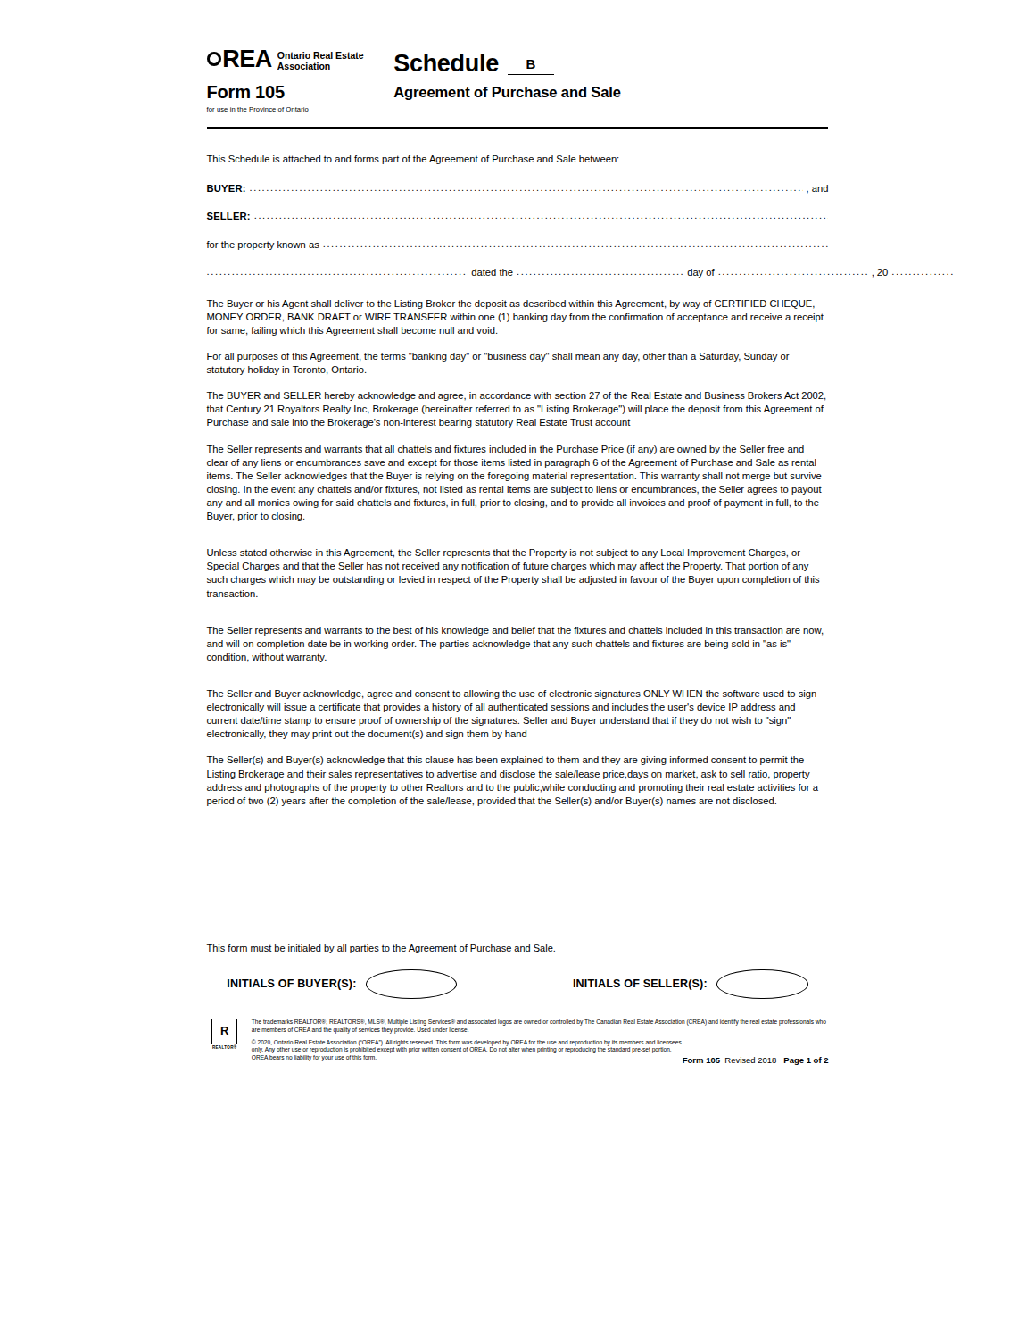REA Ontario Real Estate
Association
Form 105
for use in the Province of Ontario
Schedule B
Agreement of Purchase and Sale
This Schedule is attached to and forms part of the Agreement of Purchase and Sale between:
BUYER: .......................................................................................................................................................................................... , and
SELLER: .................................................................................................................................................................................................
for the property known as ...........................................................................................................................................................................
......................................................................... dated the ..................................................... day of ............................................. , 20 ...............
The Buyer or his Agent shall deliver to the Listing Broker the deposit as described within this Agreement, by way of CERTIFIED CHEQUE, MONEY ORDER, BANK DRAFT or WIRE TRANSFER within one (1) banking day from the confirmation of acceptance and receive a receipt for same, failing which this Agreement shall become null and void.
For all purposes of this Agreement, the terms "banking day" or "business day" shall mean any day, other than a Saturday, Sunday or statutory holiday in Toronto, Ontario.
The BUYER and SELLER hereby acknowledge and agree, in accordance with section 27 of the Real Estate and Business Brokers Act 2002, that Century 21 Royaltors Realty Inc, Brokerage (hereinafter referred to as "Listing Brokerage") will place the deposit from this Agreement of Purchase and sale into the Brokerage's non-interest bearing statutory Real Estate Trust account
The Seller represents and warrants that all chattels and fixtures included in the Purchase Price (if any) are owned by the Seller free and clear of any liens or encumbrances save and except for those items listed in paragraph 6 of the Agreement of Purchase and Sale as rental items. The Seller acknowledges that the Buyer is relying on the foregoing material representation. This warranty shall not merge but survive closing. In the event any chattels and/or fixtures, not listed as rental items are subject to liens or encumbrances, the Seller agrees to payout any and all monies owing for said chattels and fixtures, in full, prior to closing, and to provide all invoices and proof of payment in full, to the Buyer, prior to closing.
Unless stated otherwise in this Agreement, the Seller represents that the Property is not subject to any Local Improvement Charges, or Special Charges and that the Seller has not received any notification of future charges which may affect the Property. That portion of any such charges which may be outstanding or levied in respect of the Property shall be adjusted in favour of the Buyer upon completion of this transaction.
The Seller represents and warrants to the best of his knowledge and belief that the fixtures and chattels included in this transaction are now, and will on completion date be in working order. The parties acknowledge that any such chattels and fixtures are being sold in "as is" condition, without warranty.
The Seller and Buyer acknowledge, agree and consent to allowing the use of electronic signatures ONLY WHEN the software used to sign electronically will issue a certificate that provides a history of all authenticated sessions and includes the user's device IP address and current date/time stamp to ensure proof of ownership of the signatures. Seller and Buyer understand that if they do not wish to "sign" electronically, they may print out the document(s) and sign them by hand
The Seller(s) and Buyer(s) acknowledge that this clause has been explained to them and they are giving informed consent to permit the Listing Brokerage and their sales representatives to advertise and disclose the sale/lease price,days on market, ask to sell ratio, property address and photographs of the property to other Realtors and to the public,while conducting and promoting their real estate activities for a period of two (2) years after the completion of the sale/lease, provided that the Seller(s) and/or Buyer(s) names are not disclosed.
This form must be initialed by all parties to the Agreement of Purchase and Sale.
INITIALS OF BUYER(S):
INITIALS OF SELLER(S):
REALTOR®
The trademarks REALTOR®, REALTORS®, MLS®, Multiple Listing Services® and associated logos are owned or controlled by The Canadian Real Estate Association (CREA) and identify the real estate professionals who are members of CREA and the quality of services they provide. Used under license.
© 2020, Ontario Real Estate Association (“OREA”). All rights reserved. This form was developed by OREA for the use and reproduction by its members and licensees only. Any other use or reproduction is prohibited except with prior written consent of OREA. Do not alter when printing or reproducing the standard pre-set portion. OREA bears no liability for your use of this form.
Form 105 Revised 2018 Page 1 of 2